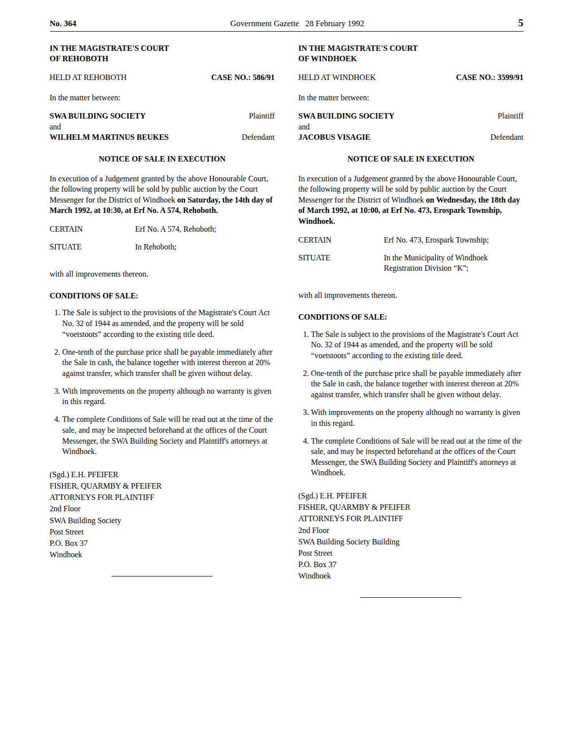No. 364
Government Gazette 28 February 1992
5
In the Magistrate's Court
of Rehoboth
Held at Rehoboth CASE NO.: 586/91
In the matter between:
| SWA Building Society | Plaintiff |
| and | |
| Wilhelm Martinus Beukes | Defendant |
Notice of Sale in Execution
In execution of a Judgement granted by the above Honourable Court, the following property will be sold by public auction by the Court Messenger for the District of Windhoek on Saturday, the 14th day of March 1992, at 10:30, at Erf No. A 574, Rehoboth.
| Certain | Erf No. A 574, Rehoboth; |
| Situate | In Rehoboth; |
with all improvements thereon.
Conditions of Sale:
The Sale is subject to the provisions of the Magistrate's Court Act No. 32 of 1944 as amended, and the property will be sold “voetstoots” according to the existing title deed.
One-tenth of the purchase price shall be payable immediately after the Sale in cash, the balance together with interest thereon at 20% against transfer, which transfer shall be given without delay.
With improvements on the property although no warranty is given in this regard.
The complete Conditions of Sale will be read out at the time of the sale, and may be inspected beforehand at the offices of the Court Messenger, the SWA Building Society and Plaintiff's attorneys at Windhoek.
(Sgd.) E.H. PFEIFER Fisher, Quarmby & Pfeifer Attorneys for Plaintiff 2nd Floor SWA Building Society Post Street P.O. Box 37 Windhoek
In the Magistrate's Court
of Windhoek
Held at Windhoek CASE NO.: 3599/91
In the matter between:
| SWA Building Society | Plaintiff |
| and | |
| Jacobus Visagie | Defendant |
Notice of Sale in Execution
In execution of a Judgement granted by the above Honourable Court, the following property will be sold by public auction by the Court Messenger for the District of Windhoek on Wednesday, the 18th day of March 1992, at 10:00, at Erf No. 473, Erospark Township, Windhoek.
| Certain | Erf No. 473, Erospark Township; |
| Situate | In the Municipality of Windhoek Registration Division “K”; |
with all improvements thereon.
Conditions of Sale:
The Sale is subject to the provisions of the Magistrate's Court Act No. 32 of 1944 as amended, and the property will be sold “voetstoots” according to the existing title deed.
One-tenth of the purchase price shall be payable immediately after the Sale in cash, the balance together with interest thereon at 20% against transfer, which transfer shall be given without delay.
With improvements on the property although no warranty is given in this regard.
The complete Conditions of Sale will be read out at the time of the sale, and may be inspected beforehand at the offices of the Court Messenger, the SWA Building Society and Plaintiff's attorneys at Windhoek.
(Sgd.) E.H. PFEIFER Fisher, Quarmby & Pfeifer Attorneys for Plaintiff 2nd Floor SWA Building Society Building Post Street P.O. Box 37 Windhoek